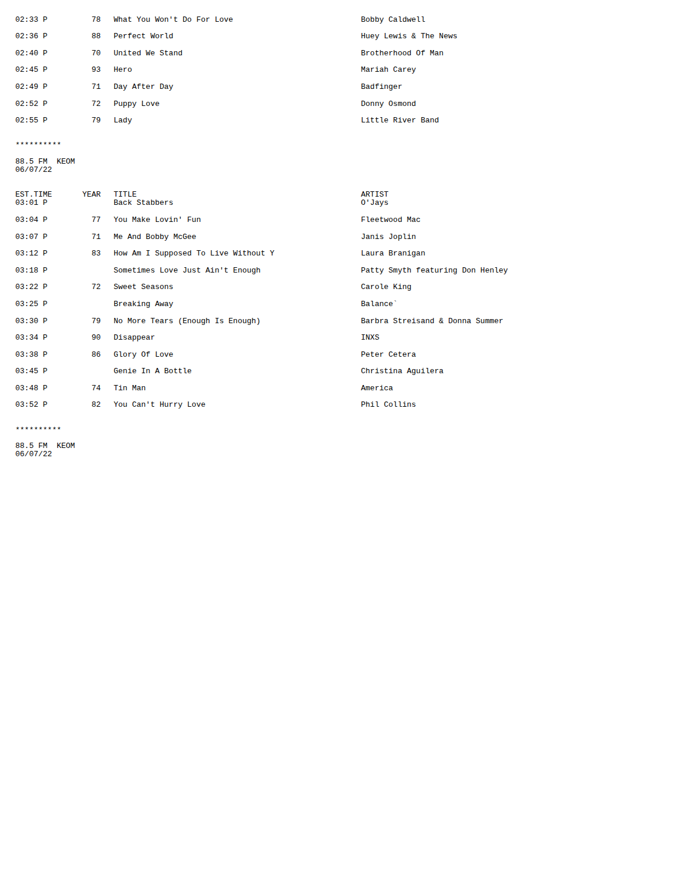| 02:33 P | 78 | What You Won't Do For Love | Bobby Caldwell |
| 02:36 P | 88 | Perfect World | Huey Lewis & The News |
| 02:40 P | 70 | United We Stand | Brotherhood Of Man |
| 02:45 P | 93 | Hero | Mariah Carey |
| 02:49 P | 71 | Day After Day | Badfinger |
| 02:52 P | 72 | Puppy Love | Donny Osmond |
| 02:55 P | 79 | Lady | Little River Band |
**********
88.5 FM KEOM
06/07/22
| EST.TIME | YEAR | TITLE | ARTIST |
| 03:01 P | | Back Stabbers | O'Jays |
| 03:04 P | 77 | You Make Lovin' Fun | Fleetwood Mac |
| 03:07 P | 71 | Me And Bobby McGee | Janis Joplin |
| 03:12 P | 83 | How Am I Supposed To Live Without Y | Laura Branigan |
| 03:18 P | | Sometimes Love Just Ain't Enough | Patty Smyth featuring Don Henley |
| 03:22 P | 72 | Sweet Seasons | Carole King |
| 03:25 P | | Breaking Away | Balance` |
| 03:30 P | 79 | No More Tears (Enough Is Enough) | Barbra Streisand & Donna Summer |
| 03:34 P | 90 | Disappear | INXS |
| 03:38 P | 86 | Glory Of Love | Peter Cetera |
| 03:45 P | | Genie In A Bottle | Christina Aguilera |
| 03:48 P | 74 | Tin Man | America |
| 03:52 P | 82 | You Can't Hurry Love | Phil Collins |
**********
88.5 FM KEOM
06/07/22